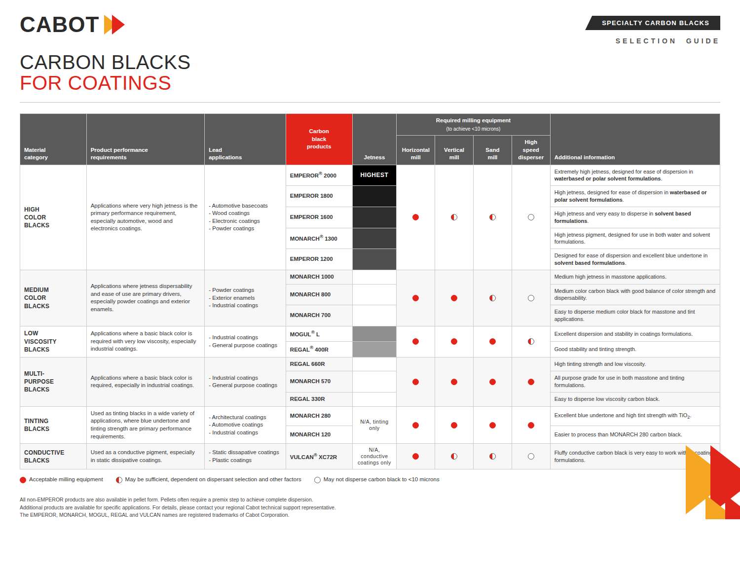CABOT
SPECIALTY CARBON BLACKS
SELECTION GUIDE
CARBON BLACKSFOR COATINGS
| Material category | Product performance requirements | Lead applications | Carbon black products | Jetness | Required milling equipment (to achieve <10 microns) | Additional information |
| --- | --- | --- | --- | --- | --- | --- |
| Horizontal mill | Vertical mill | Sand mill | High speed disperser |
| HIGH COLOR BLACKS | Applications where very high jetness is the primary performance requirement, especially automotive, wood and electronics coatings. | - Automotive basecoats - Wood coatings - Electronic coatings - Powder coatings | EMPEROR ® 2000 | HIGHEST | | | | | Extremely high jetness, designed for ease of dispersion in waterbased or polar solvent formulations . |
| EMPEROR 1800 | | High jetness, designed for ease of dispersion in waterbased or polar solvent formulations . |
| EMPEROR 1600 | | High jetness and very easy to disperse in solvent based formulations . |
| MONARCH ® 1300 | | High jetness pigment, designed for use in both water and solvent formulations. |
| EMPEROR 1200 | | Designed for ease of dispersion and excellent blue undertone in solvent based formulations . |
| MEDIUM COLOR BLACKS | Applications where jetness dispersability and ease of use are primary drivers, especially powder coatings and exterior enamels. | - Powder coatings - Exterior enamels - Industrial coatings | MONARCH 1000 | | | | | | Medium high jetness in masstone applications. |
| MONARCH 800 | | Medium color carbon black with good balance of color strength and dispersability. |
| MONARCH 700 | | Easy to disperse medium color black for masstone and tint applications. |
| LOW VISCOSITY BLACKS | Applications where a basic black color is required with very low viscosity, especially industrial coatings. | - Industrial coatings - General purpose coatings | MOGUL ® L | | | | | | Excellent dispersion and stability in coatings formulations. |
| REGAL ® 400R | | Good stability and tinting strength. |
| MULTI- PURPOSE BLACKS | Applications where a basic black color is required, especially in industrial coatings. | - Industrial coatings - General purpose coatings | REGAL 660R | | | | | | High tinting strength and low viscosity. |
| MONARCH 570 | | All purpose grade for use in both masstone and tinting formulations. |
| REGAL 330R | LOWEST | Easy to disperse low viscosity carbon black. |
| TINTING BLACKS | Used as tinting blacks in a wide variety of applications, where blue undertone and tinting strength are primary performance requirements. | - Architectural coatings - Automotive coatings - Industrial coatings | MONARCH 280 | N/A, tinting only | | | | | Excellent blue undertone and high tint strength with TiO 2 . |
| MONARCH 120 | Easier to process than MONARCH 280 carbon black. |
| CONDUCTIVE BLACKS | Used as a conductive pigment, especially in static dissipative coatings. | - Static dissapative coatings - Plastic coatings | VULCAN ® XC72R | N/A, conductive coatings only | | | | | Fluffy conductive carbon black is very easy to work with in coatings formulations. |
Acceptable milling equipment
May be sufficient, dependent on dispersant selection and other factors
May not disperse carbon black to <10 microns
All non-EMPEROR products are also available in pellet form. Pellets often require a premix step to achieve complete dispersion.
Additional products are available for specific applications. For details, please contact your regional Cabot technical support representative.
The EMPEROR, MONARCH, MOGUL, REGAL and VULCAN names are registered trademarks of Cabot Corporation.